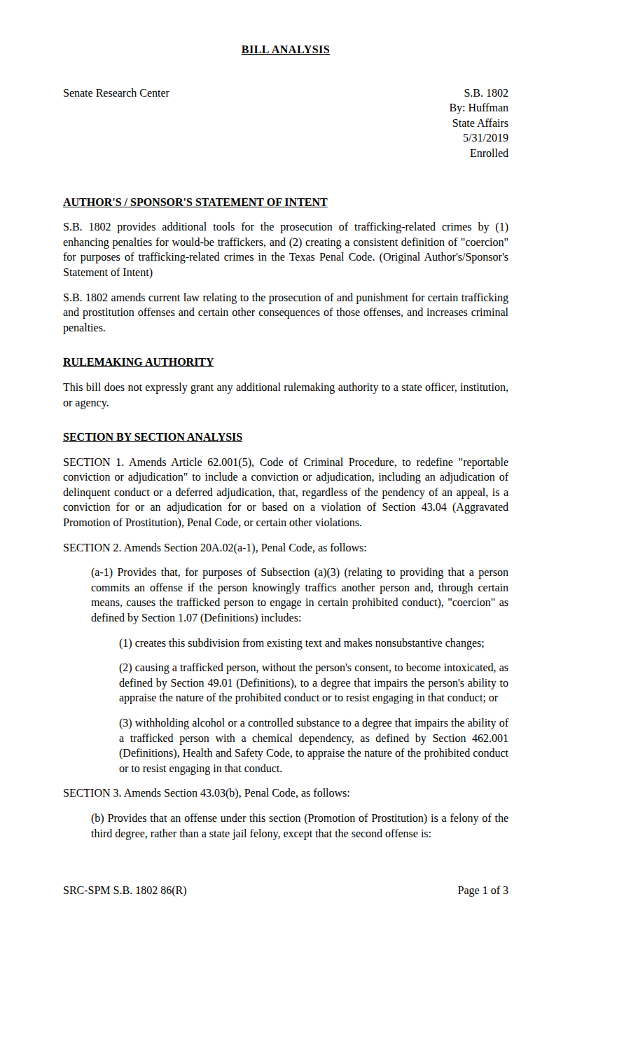BILL ANALYSIS
Senate Research Center
S.B. 1802
By: Huffman
State Affairs
5/31/2019
Enrolled
AUTHOR'S / SPONSOR'S STATEMENT OF INTENT
S.B. 1802 provides additional tools for the prosecution of trafficking-related crimes by (1) enhancing penalties for would-be traffickers, and (2) creating a consistent definition of "coercion" for purposes of trafficking-related crimes in the Texas Penal Code. (Original Author's/Sponsor's Statement of Intent)
S.B. 1802 amends current law relating to the prosecution of and punishment for certain trafficking and prostitution offenses and certain other consequences of those offenses, and increases criminal penalties.
RULEMAKING AUTHORITY
This bill does not expressly grant any additional rulemaking authority to a state officer, institution, or agency.
SECTION BY SECTION ANALYSIS
SECTION 1. Amends Article 62.001(5), Code of Criminal Procedure, to redefine "reportable conviction or adjudication" to include a conviction or adjudication, including an adjudication of delinquent conduct or a deferred adjudication, that, regardless of the pendency of an appeal, is a conviction for or an adjudication for or based on a violation of Section 43.04 (Aggravated Promotion of Prostitution), Penal Code, or certain other violations.
SECTION 2. Amends Section 20A.02(a-1), Penal Code, as follows:
(a-1) Provides that, for purposes of Subsection (a)(3) (relating to providing that a person commits an offense if the person knowingly traffics another person and, through certain means, causes the trafficked person to engage in certain prohibited conduct), "coercion" as defined by Section 1.07 (Definitions) includes:
(1) creates this subdivision from existing text and makes nonsubstantive changes;
(2) causing a trafficked person, without the person's consent, to become intoxicated, as defined by Section 49.01 (Definitions), to a degree that impairs the person's ability to appraise the nature of the prohibited conduct or to resist engaging in that conduct; or
(3) withholding alcohol or a controlled substance to a degree that impairs the ability of a trafficked person with a chemical dependency, as defined by Section 462.001 (Definitions), Health and Safety Code, to appraise the nature of the prohibited conduct or to resist engaging in that conduct.
SECTION 3. Amends Section 43.03(b), Penal Code, as follows:
(b) Provides that an offense under this section (Promotion of Prostitution) is a felony of the third degree, rather than a state jail felony, except that the second offense is:
SRC-SPM S.B. 1802 86(R)
Page 1 of 3